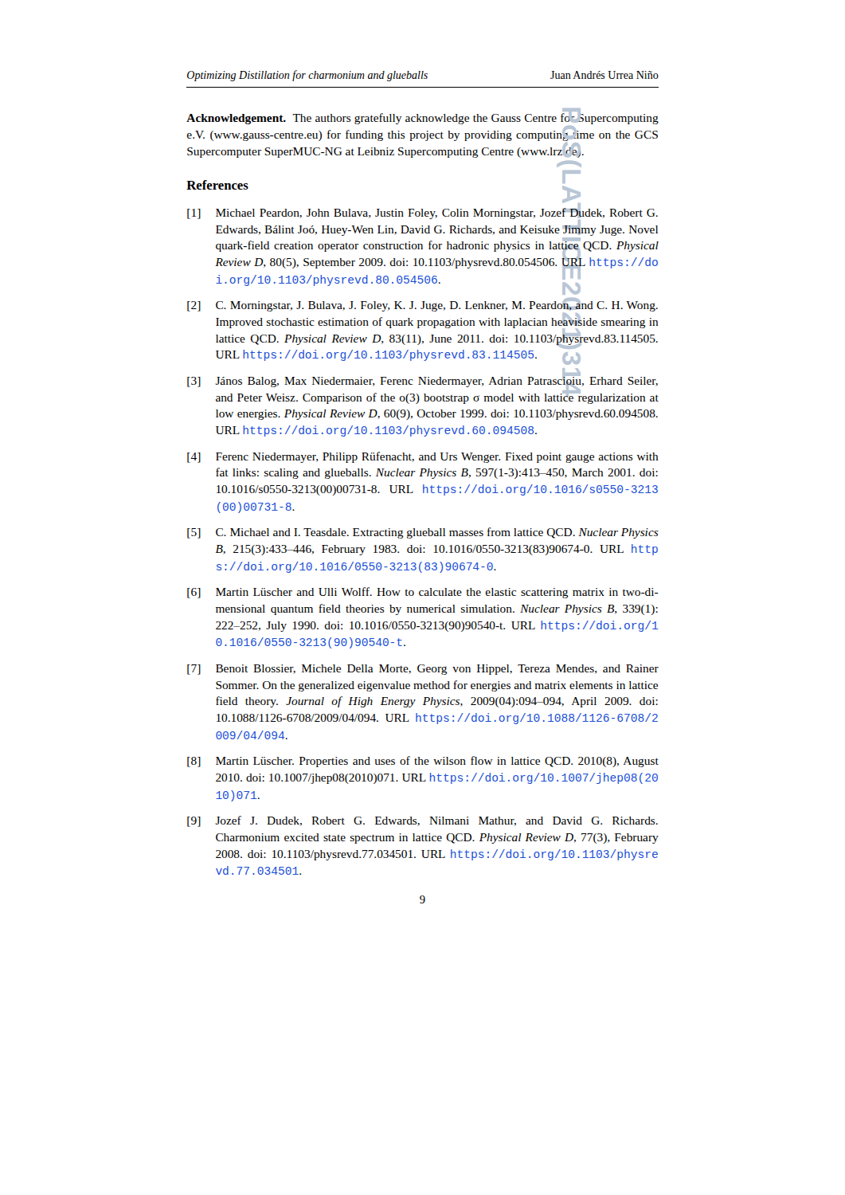Optimizing Distillation for charmonium and glueballs Juan Andrés Urrea Niño
PoS(LATTICE2021)314
Acknowledgement. The authors gratefully acknowledge the Gauss Centre for Supercomputing e.V. (www.gauss-centre.eu) for funding this project by providing computing time on the GCS Supercomputer SuperMUC-NG at Leibniz Supercomputing Centre (www.lrz.de).
References
Michael Peardon, John Bulava, Justin Foley, Colin Morningstar, Jozef Dudek, Robert G. Edwards, Bálint Joó, Huey-Wen Lin, David G. Richards, and Keisuke Jimmy Juge. Novel quark-field creation operator construction for hadronic physics in lattice QCD. Physical Review D, 80(5), September 2009. doi: 10.1103/physrevd.80.054506. URL https://doi.org/10.1103/physrevd.80.054506.
C. Morningstar, J. Bulava, J. Foley, K. J. Juge, D. Lenkner, M. Peardon, and C. H. Wong. Improved stochastic estimation of quark propagation with laplacian heaviside smearing in lattice QCD. Physical Review D, 83(11), June 2011. doi: 10.1103/physrevd.83.114505. URL https://doi.org/10.1103/physrevd.83.114505.
János Balog, Max Niedermaier, Ferenc Niedermayer, Adrian Patrascioiu, Erhard Seiler, and Peter Weisz. Comparison of the o(3) bootstrap σ model with lattice regularization at low energies. Physical Review D, 60(9), October 1999. doi: 10.1103/physrevd.60.094508. URL https://doi.org/10.1103/physrevd.60.094508.
Ferenc Niedermayer, Philipp Rüfenacht, and Urs Wenger. Fixed point gauge actions with fat links: scaling and glueballs. Nuclear Physics B, 597(1-3):413–450, March 2001. doi: 10.1016/s0550-3213(00)00731-8. URL https://doi.org/10.1016/s0550-3213(00)00731-8.
C. Michael and I. Teasdale. Extracting glueball masses from lattice QCD. Nuclear Physics B, 215(3):433–446, February 1983. doi: 10.1016/0550-3213(83)90674-0. URL https://doi.org/10.1016/0550-3213(83)90674-0.
Martin Lüscher and Ulli Wolff. How to calculate the elastic scattering matrix in two-dimensional quantum field theories by numerical simulation. Nuclear Physics B, 339(1): 222–252, July 1990. doi: 10.1016/0550-3213(90)90540-t. URL https://doi.org/10.1016/0550-3213(90)90540-t.
Benoit Blossier, Michele Della Morte, Georg von Hippel, Tereza Mendes, and Rainer Sommer. On the generalized eigenvalue method for energies and matrix elements in lattice field theory. Journal of High Energy Physics, 2009(04):094–094, April 2009. doi: 10.1088/1126-6708/2009/04/094. URL https://doi.org/10.1088/1126-6708/2009/04/094.
Martin Lüscher. Properties and uses of the wilson flow in lattice QCD. 2010(8), August 2010. doi: 10.1007/jhep08(2010)071. URL https://doi.org/10.1007/jhep08(2010)071.
Jozef J. Dudek, Robert G. Edwards, Nilmani Mathur, and David G. Richards. Charmonium excited state spectrum in lattice QCD. Physical Review D, 77(3), February 2008. doi: 10.1103/physrevd.77.034501. URL https://doi.org/10.1103/physrevd.77.034501.
9